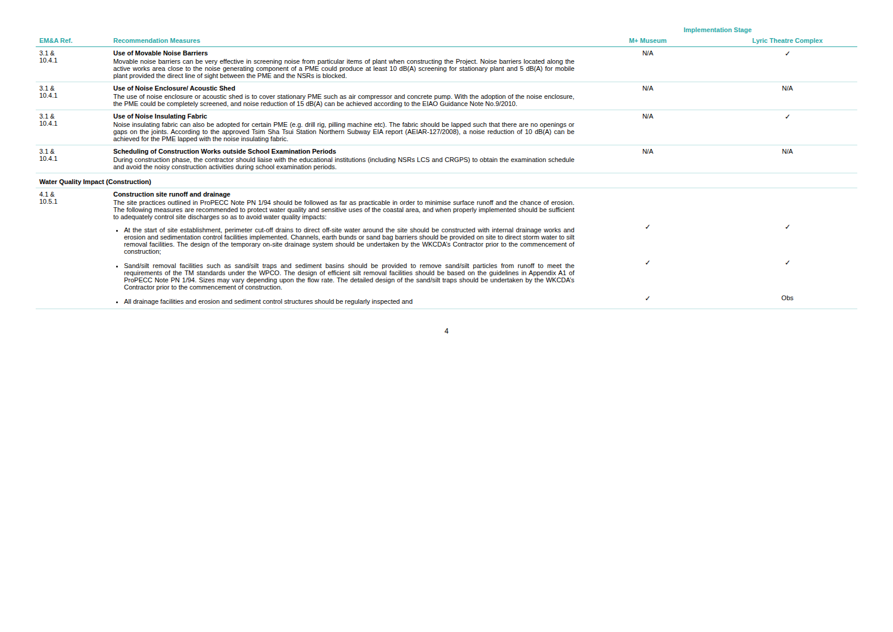| | Implementation Stage |
| EM&A Ref. | Recommendation Measures | M+ Museum | Lyric Theatre Complex |
| 3.1 & 10.4.1 | Use of Movable Noise Barriers Movable noise barriers can be very effective in screening noise from particular items of plant when constructing the Project. Noise barriers located along the active works area close to the noise generating component of a PME could produce at least 10 dB(A) screening for stationary plant and 5 dB(A) for mobile plant provided the direct line of sight between the PME and the NSRs is blocked. | N/A | ✓ |
| 3.1 & 10.4.1 | Use of Noise Enclosure/ Acoustic Shed The use of noise enclosure or acoustic shed is to cover stationary PME such as air compressor and concrete pump. With the adoption of the noise enclosure, the PME could be completely screened, and noise reduction of 15 dB(A) can be achieved according to the EIAO Guidance Note No.9/2010. | N/A | N/A |
| 3.1 & 10.4.1 | Use of Noise Insulating Fabric Noise insulating fabric can also be adopted for certain PME (e.g. drill rig, pilling machine etc). The fabric should be lapped such that there are no openings or gaps on the joints. According to the approved Tsim Sha Tsui Station Northern Subway EIA report (AEIAR-127/2008), a noise reduction of 10 dB(A) can be achieved for the PME lapped with the noise insulating fabric. | N/A | ✓ |
| 3.1 & 10.4.1 | Scheduling of Construction Works outside School Examination Periods During construction phase, the contractor should liaise with the educational institutions (including NSRs LCS and CRGPS) to obtain the examination schedule and avoid the noisy construction activities during school examination periods. | N/A | N/A |
| Water Quality Impact (Construction) |
| 4.1 & 10.5.1 | Construction site runoff and drainage The site practices outlined in ProPECC Note PN 1/94 should be followed as far as practicable in order to minimise surface runoff and the chance of erosion. The following measures are recommended to protect water quality and sensitive uses of the coastal area, and when properly implemented should be sufficient to adequately control site discharges so as to avoid water quality impacts: | | |
| | At the start of site establishment, perimeter cut-off drains to direct off-site water around the site should be constructed with internal drainage works and erosion and sedimentation control facilities implemented. Channels, earth bunds or sand bag barriers should be provided on site to direct storm water to silt removal facilities. The design of the temporary on-site drainage system should be undertaken by the WKCDA’s Contractor prior to the commencement of construction; | ✓ | ✓ |
| | Sand/silt removal facilities such as sand/silt traps and sediment basins should be provided to remove sand/silt particles from runoff to meet the requirements of the TM standards under the WPCO. The design of efficient silt removal facilities should be based on the guidelines in Appendix A1 of ProPECC Note PN 1/94. Sizes may vary depending upon the flow rate. The detailed design of the sand/silt traps should be undertaken by the WKCDA’s Contractor prior to the commencement of construction. | ✓ | ✓ |
| | All drainage facilities and erosion and sediment control structures should be regularly inspected and | ✓ | Obs |
4